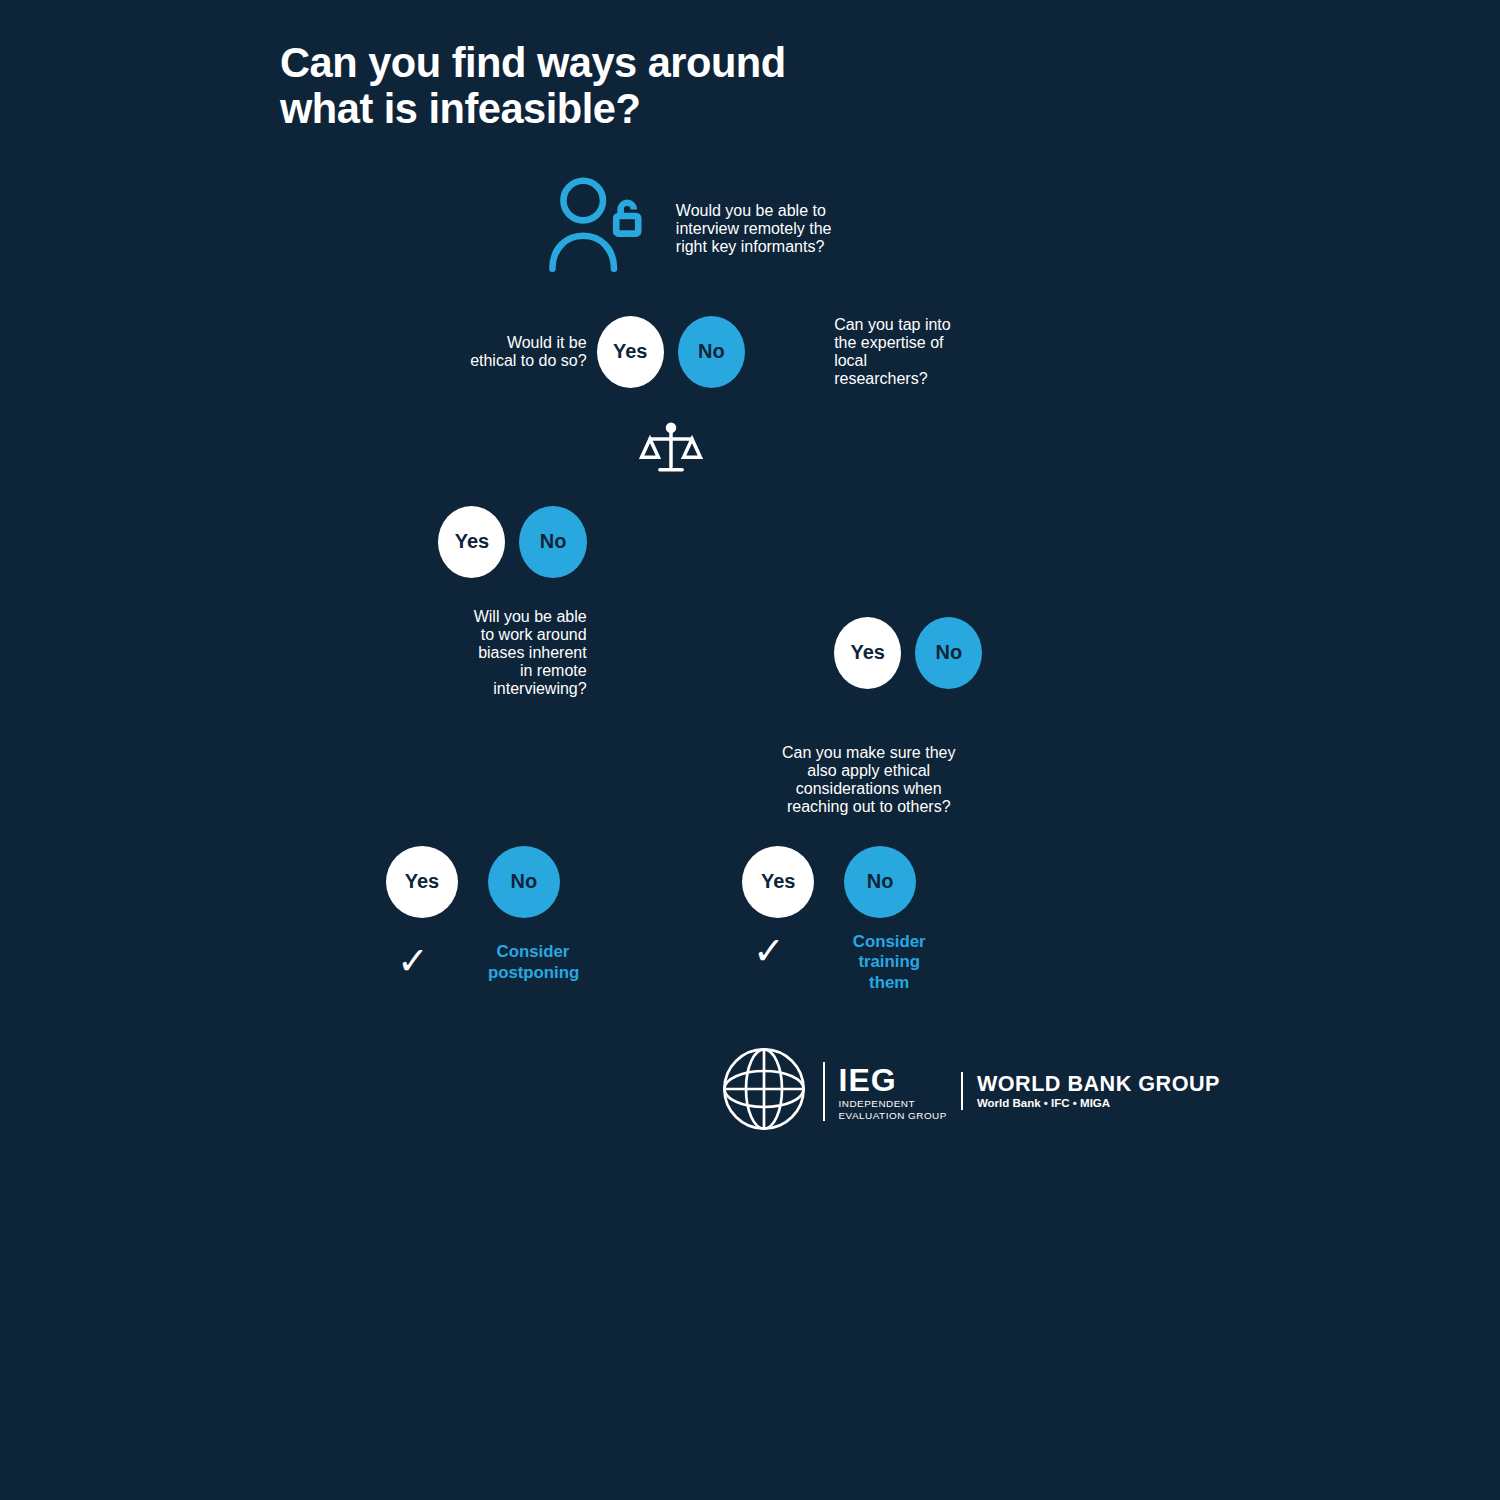Can you find ways around
what is infeasible?
Would you be able to
interview remotely the
right key informants?
Would it be
ethical to do so?
Yes No
Can you tap into
the expertise of
local
researchers?
Yes No
Will you be able
to work around
biases inherent
in remote
interviewing?
Yes No
Can you make sure they
also apply ethical
considerations when
reaching out to others?
Yes No
Yes No
✓
Consider
postponing
✓
Consider
training
them
IEG
Independent
Evaluation Group
WORLD BANK GROUP
World Bank • IFC • MIGA